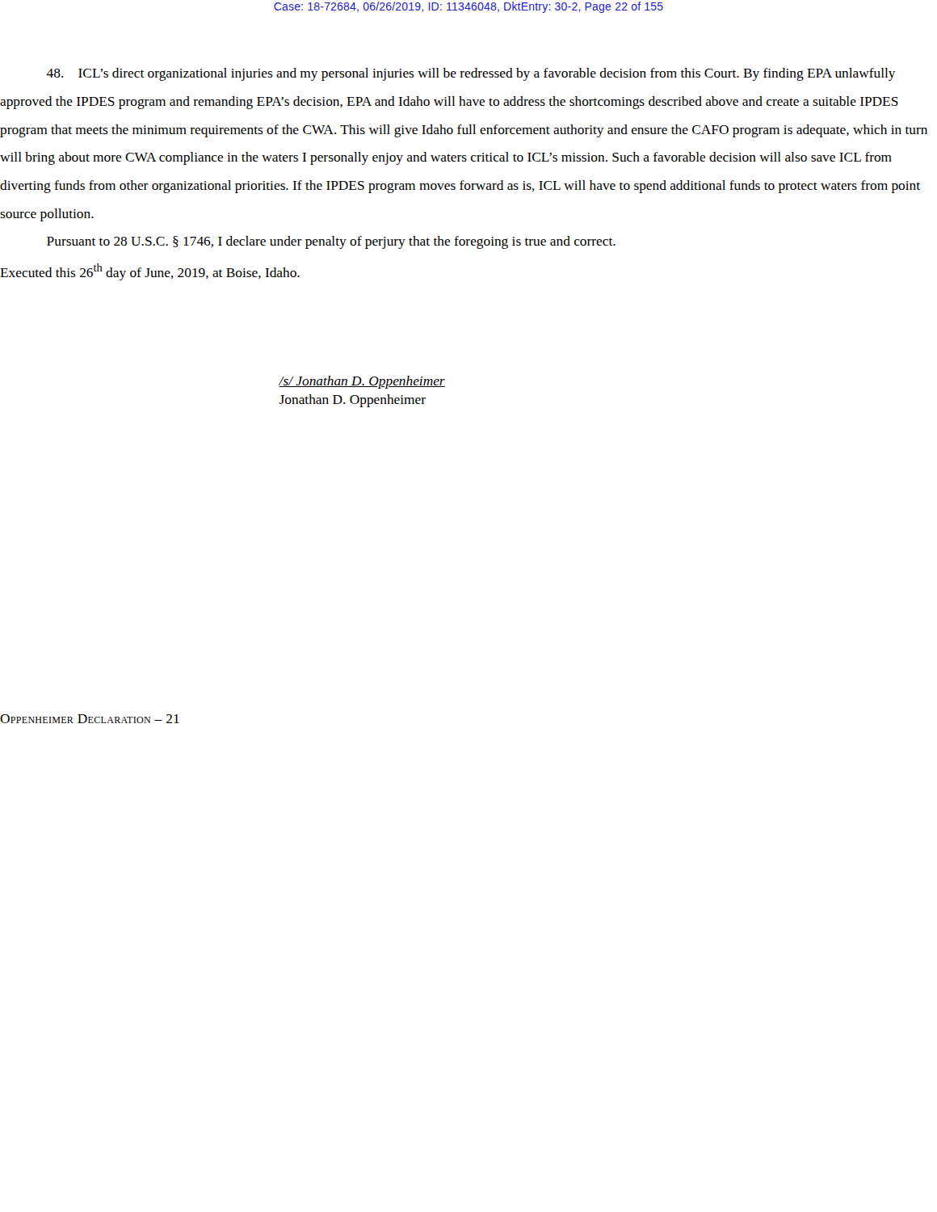Case: 18-72684, 06/26/2019, ID: 11346048, DktEntry: 30-2, Page 22 of 155
48. ICL’s direct organizational injuries and my personal injuries will be redressed by a favorable decision from this Court. By finding EPA unlawfully approved the IPDES program and remanding EPA’s decision, EPA and Idaho will have to address the shortcomings described above and create a suitable IPDES program that meets the minimum requirements of the CWA. This will give Idaho full enforcement authority and ensure the CAFO program is adequate, which in turn will bring about more CWA compliance in the waters I personally enjoy and waters critical to ICL’s mission. Such a favorable decision will also save ICL from diverting funds from other organizational priorities. If the IPDES program moves forward as is, ICL will have to spend additional funds to protect waters from point source pollution.
Pursuant to 28 U.S.C. § 1746, I declare under penalty of perjury that the foregoing is true and correct.
Executed this 26th day of June, 2019, at Boise, Idaho.
/s/ Jonathan D. Oppenheimer Jonathan D. Oppenheimer
Oppenheimer Declaration – 21